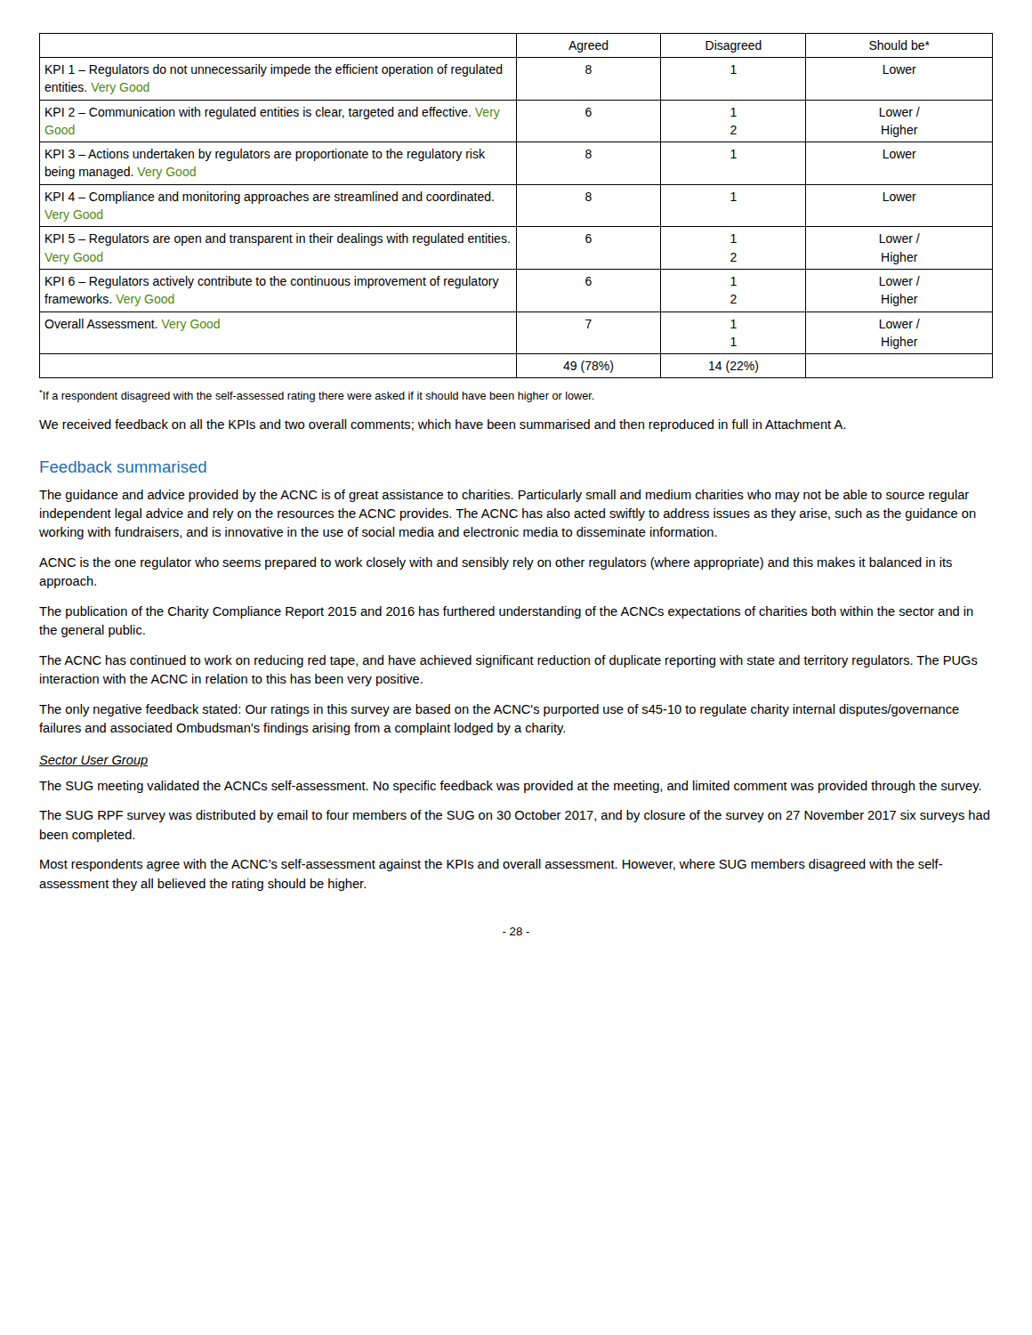| | Agreed | Disagreed | Should be* |
| --- | --- | --- | --- |
| KPI 1 – Regulators do not unnecessarily impede the efficient operation of regulated entities. Very Good | 8 | 1 | Lower |
| KPI 2 – Communication with regulated entities is clear, targeted and effective. Very Good | 6 | 1 2 | Lower / Higher |
| KPI 3 – Actions undertaken by regulators are proportionate to the regulatory risk being managed. Very Good | 8 | 1 | Lower |
| KPI 4 – Compliance and monitoring approaches are streamlined and coordinated. Very Good | 8 | 1 | Lower |
| KPI 5 – Regulators are open and transparent in their dealings with regulated entities. Very Good | 6 | 1 2 | Lower / Higher |
| KPI 6 – Regulators actively contribute to the continuous improvement of regulatory frameworks. Very Good | 6 | 1 2 | Lower / Higher |
| Overall Assessment. Very Good | 7 | 1 1 | Lower / Higher |
| | 49 (78%) | 14 (22%) | |
*If a respondent disagreed with the self-assessed rating there were asked if it should have been higher or lower.
We received feedback on all the KPIs and two overall comments; which have been summarised and then reproduced in full in Attachment A.
Feedback summarised
The guidance and advice provided by the ACNC is of great assistance to charities. Particularly small and medium charities who may not be able to source regular independent legal advice and rely on the resources the ACNC provides. The ACNC has also acted swiftly to address issues as they arise, such as the guidance on working with fundraisers, and is innovative in the use of social media and electronic media to disseminate information.
ACNC is the one regulator who seems prepared to work closely with and sensibly rely on other regulators (where appropriate) and this makes it balanced in its approach.
The publication of the Charity Compliance Report 2015 and 2016 has furthered understanding of the ACNCs expectations of charities both within the sector and in the general public.
The ACNC has continued to work on reducing red tape, and have achieved significant reduction of duplicate reporting with state and territory regulators. The PUGs interaction with the ACNC in relation to this has been very positive.
The only negative feedback stated: Our ratings in this survey are based on the ACNC's purported use of s45-10 to regulate charity internal disputes/governance failures and associated Ombudsman's findings arising from a complaint lodged by a charity.
Sector User Group
The SUG meeting validated the ACNCs self-assessment. No specific feedback was provided at the meeting, and limited comment was provided through the survey.
The SUG RPF survey was distributed by email to four members of the SUG on 30 October 2017, and by closure of the survey on 27 November 2017 six surveys had been completed.
Most respondents agree with the ACNC’s self-assessment against the KPIs and overall assessment. However, where SUG members disagreed with the self-assessment they all believed the rating should be higher.
- 28 -